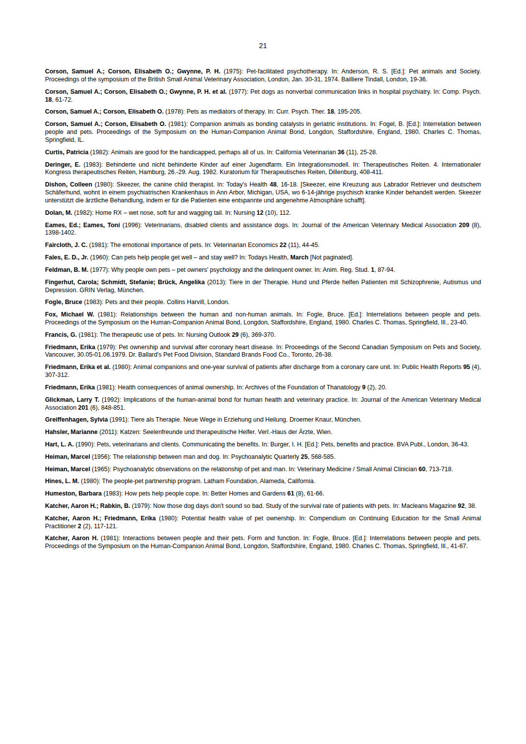21
Corson, Samuel A.; Corson, Elisabeth O.; Gwynne, P. H. (1975): Pet-facilitated psychotherapy. In: Anderson, R. S. [Ed.]: Pet animals and Society. Proceedings of the symposium of the British Small Animal Veterinary Association, London, Jan. 30-31, 1974. Bailliere Tindall, London, 19-36.
Corson, Samuel A.; Corson, Elisabeth O.; Gwynne, P. H. et al. (1977): Pet dogs as nonverbal communication links in hospital psychiatry. In: Comp. Psych. 18, 61-72.
Corson, Samuel A.; Corson, Elisabeth O. (1978): Pets as mediators of therapy. In: Curr. Psych. Ther. 18, 195-205.
Corson, Samuel A.; Corson, Elisabeth O. (1981): Companion animals as bonding catalysts in geriatric institutions. In: Fogel, B. [Ed.]: Interrelation between people and pets. Proceedings of the Symposium on the Human-Companion Animal Bond, Longdon, Staffordshire, England, 1980. Charles C. Thomas, Springfield, IL.
Curtis, Patricia (1982): Animals are good for the handicapped, perhaps all of us. In: California Veterinarian 36 (11), 25-28.
Deringer, E. (1983): Behinderte und nicht behinderte Kinder auf einer Jugendfarm. Ein Integrationsmodell. In: Therapeutisches Reiten. 4. Internationaler Kongress therapeutisches Reiten, Hamburg, 26.-29. Aug. 1982. Kuratorium für Therapeutisches Reiten, Dillenburg, 408-411.
Dishon, Colleen (1980): Skeezer, the canine child therapist. In: Today's Health 48, 16-18. [Skeezer, eine Kreuzung aus Labrador Retriever und deutschem Schäferhund, wohnt in einem psychiatrischen Krankenhaus in Ann Arbor, Michigan, USA, wo 6-14-jährige psychisch kranke Kinder behandelt werden. Skeezer unterstützt die ärztliche Behandlung, indem er für die Patienten eine entspannte und angenehme Atmosphäre schafft].
Dolan, M. (1982): Home RX – wet nose, soft fur and wagging tail. In: Nursing 12 (10), 112.
Eames, Ed.; Eames, Toni (1996): Veterinarians, disabled clients and assistance dogs. In: Journal of the American Veterinary Medical Association 209 (8), 1398-1402.
Faircloth, J. C. (1981): The emotional importance of pets. In: Veterinarian Economics 22 (11), 44-45.
Fales, E. D., Jr. (1960): Can pets help people get well – and stay well? In: Todays Health, March [Not paginated].
Feldman, B. M. (1977): Why people own pets – pet owners' psychology and the delinquent owner. In: Anim. Reg. Stud. 1, 87-94.
Fingerhut, Carola; Schmidt, Stefanie; Brück, Angelika (2013): Tiere in der Therapie. Hund und Pferde helfen Patienten mit Schizophrenie, Autismus und Depression. GRIN Verlag, München.
Fogle, Bruce (1983): Pets and their people. Collins Harvill, London.
Fox, Michael W. (1981): Relationships between the human and non-human animals. In: Fogle, Bruce. [Ed.]: Interrelations between people and pets. Proceedings of the Symposium on the Human-Companion Animal Bond, Longdon, Staffordshire, England, 1980. Charles C. Thomas, Springfield, Ill., 23-40.
Francis, G. (1981): The therapeutic use of pets. In: Nursing Outlook 29 (6), 369-370.
Friedmann, Erika (1979): Pet ownership and survival after coronary heart disease. In: Proceedings of the Second Canadian Symposium on Pets and Society, Vancouver, 30.05-01.06.1979. Dr. Ballard's Pet Food Division, Standard Brands Food Co., Toronto, 26-38.
Friedmann, Erika et al. (1980): Animal companions and one-year survival of patients after discharge from a coronary care unit. In: Public Health Reports 95 (4), 307-312.
Friedmann, Erika (1981): Health consequences of animal ownership. In: Archives of the Foundation of Thanatology 9 (2), 20.
Glickman, Larry T. (1992): Implications of the human-animal bond for human health and veterinary practice. In: Journal of the American Veterinary Medical Association 201 (6), 848-851.
Greiffenhagen, Sylvia (1991): Tiere als Therapie. Neue Wege in Erziehung und Heilung. Droemer Knaur, München.
Hahsler, Marianne (2011): Katzen: Seelenfreunde und therapeutische Helfer. Verl.-Haus der Ärzte, Wien.
Hart, L. A. (1990): Pets, veterinarians and clients. Communicating the benefits. In: Burger, I. H. [Ed.]: Pets, benefits and practice. BVA Publ., London, 36-43.
Heiman, Marcel (1956): The relationship between man and dog. In: Psychoanalytic Quarterly 25, 568-585.
Heiman, Marcel (1965): Psychoanalytic observations on the relationship of pet and man. In: Veterinary Medicine / Small Animal Clinician 60, 713-718.
Hines, L. M. (1980): The people-pet partnership program. Latham Foundation, Alameda, California.
Humeston, Barbara (1983): How pets help people cope. In: Better Homes and Gardens 61 (8), 61-66.
Katcher, Aaron H.; Rabkin, B. (1979): Now those dog days don't sound so bad. Study of the survival rate of patients with pets. In: Macleans Magazine 92, 38.
Katcher, Aaron H.; Friedmann, Erika (1980): Potential health value of pet ownership. In: Compendium on Continuing Education for the Small Animal Practitioner 2 (2), 117-121.
Katcher, Aaron H. (1981): Interactions between people and their pets. Form and function. In: Fogle, Bruce. [Ed.]: Interrelations between people and pets. Proceedings of the Symposium on the Human-Companion Animal Bond, Longdon, Staffordshire, England, 1980. Charles C. Thomas, Springfield, Ill., 41-67.